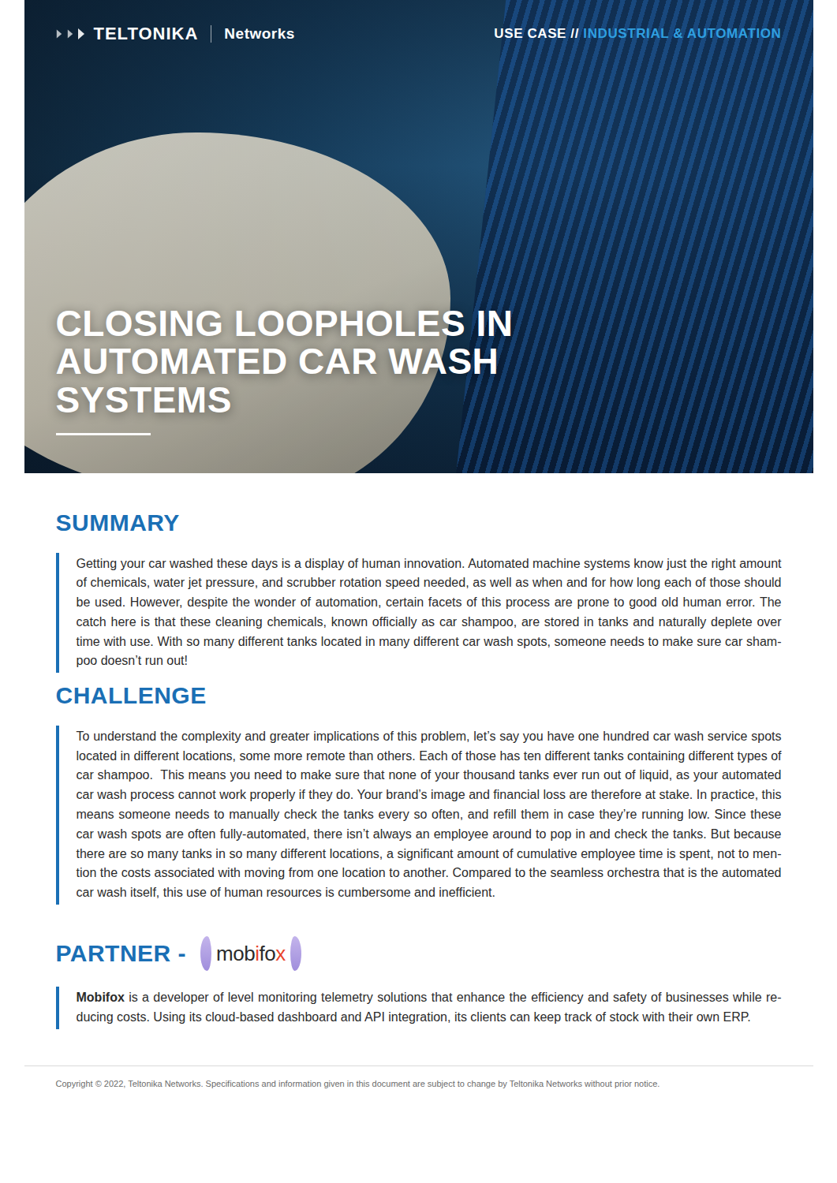Teltonika Networks
USE CASE // INDUSTRIAL & AUTOMATION
Closing Loopholes in
Automated Car Wash Systems
Summary
Getting your car washed these days is a display of human innovation. Automated machine systems know just the right amount of chemicals, water jet pressure, and scrubber rotation speed needed, as well as when and for how long each of those should be used. However, despite the wonder of automation, certain facets of this process are prone to good old human error. The catch here is that these cleaning chemicals, known officially as car shampoo, are stored in tanks and naturally deplete over time with use. With so many different tanks located in many different car wash spots, someone needs to make sure car shampoo doesn’t run out!
Challenge
To understand the complexity and greater implications of this problem, let’s say you have one hundred car wash service spots located in different locations, some more remote than others. Each of those has ten different tanks containing different types of car shampoo. This means you need to make sure that none of your thousand tanks ever run out of liquid, as your automated car wash process cannot work properly if they do. Your brand’s image and financial loss are therefore at stake. In practice, this means someone needs to manually check the tanks every so often, and refill them in case they’re running low. Since these car wash spots are often fully-automated, there isn’t always an employee around to pop in and check the tanks. But because there are so many tanks in so many different locations, a significant amount of cumulative employee time is spent, not to mention the costs associated with moving from one location to another. Compared to the seamless orchestra that is the automated car wash itself, this use of human resources is cumbersome and inefficient.
Partner -
mobifo x
Mobifox is a developer of level monitoring telemetry solutions that enhance the efficiency and safety of businesses while reducing costs. Using its cloud-based dashboard and API integration, its clients can keep track of stock with their own ERP.
Copyright © 2022, Teltonika Networks. Specifications and information given in this document are subject to change by Teltonika Networks without prior notice.